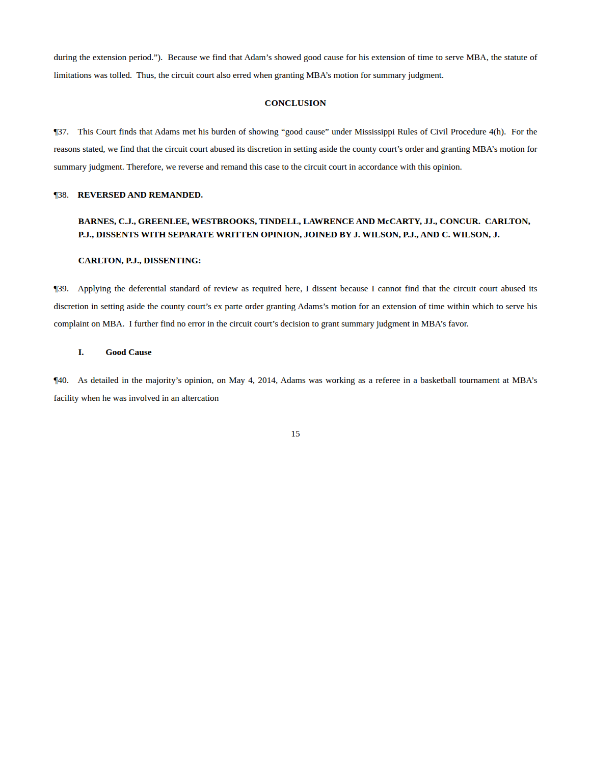during the extension period.”). Because we find that Adam’s showed good cause for his extension of time to serve MBA, the statute of limitations was tolled. Thus, the circuit court also erred when granting MBA’s motion for summary judgment.
CONCLUSION
¶37. This Court finds that Adams met his burden of showing “good cause” under Mississippi Rules of Civil Procedure 4(h). For the reasons stated, we find that the circuit court abused its discretion in setting aside the county court’s order and granting MBA’s motion for summary judgment. Therefore, we reverse and remand this case to the circuit court in accordance with this opinion.
¶38. REVERSED AND REMANDED.
BARNES, C.J., GREENLEE, WESTBROOKS, TINDELL, LAWRENCE AND McCARTY, JJ., CONCUR. CARLTON, P.J., DISSENTS WITH SEPARATE WRITTEN OPINION, JOINED BY J. WILSON, P.J., AND C. WILSON, J.
CARLTON, P.J., DISSENTING:
¶39. Applying the deferential standard of review as required here, I dissent because I cannot find that the circuit court abused its discretion in setting aside the county court’s ex parte order granting Adams’s motion for an extension of time within which to serve his complaint on MBA. I further find no error in the circuit court’s decision to grant summary judgment in MBA’s favor.
I.  Good Cause
¶40. As detailed in the majority’s opinion, on May 4, 2014, Adams was working as a referee in a basketball tournament at MBA’s facility when he was involved in an altercation
15